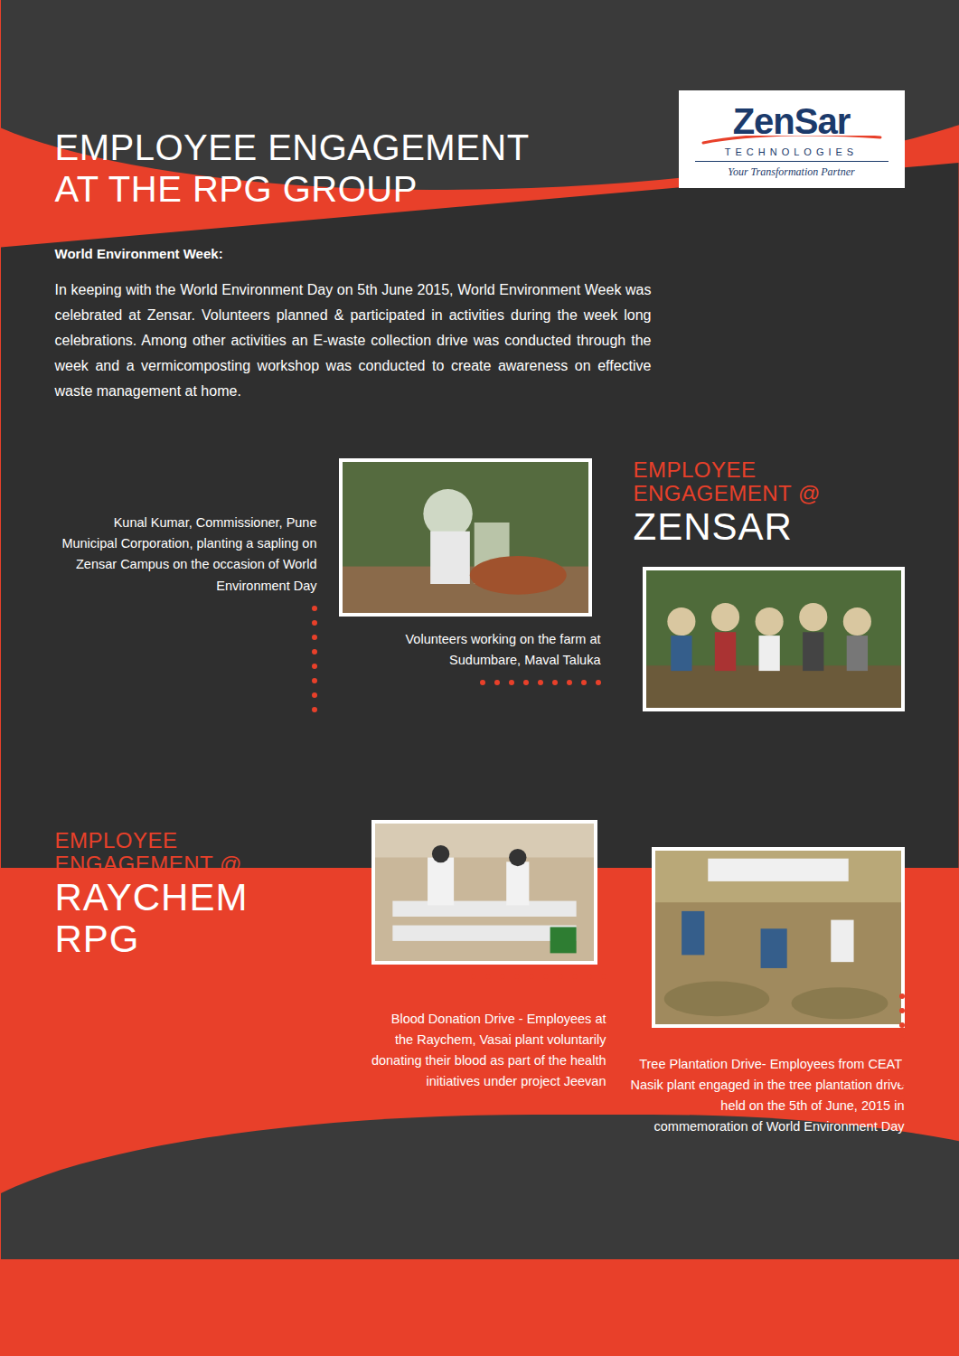ZenSar
TECHNOLOGIES
Your Transformation Partner
Employee Engagement
at the RPG Group
World Environment Week:
In keeping with the World Environment Day on 5th June 2015, World Environment Week was celebrated at Zensar. Volunteers planned & participated in activities during the week long celebrations. Among other activities an E-waste collection drive was conducted through the week and a vermicomposting workshop was conducted to create awareness on effective waste management at home.
Employee
Engagement @ Zensar
Kunal Kumar, Commissioner, Pune Municipal Corporation, planting a sapling on Zensar Campus on the occasion of World Environment Day
Volunteers working on the farm at Sudumbare, Maval Taluka
Employee
Engagement @ Raychem
RPG
Blood Donation Drive - Employees at the Raychem, Vasai plant voluntarily donating their blood as part of the health initiatives under project Jeevan
Tree Plantation Drive- Employees from CEAT, Nasik plant engaged in the tree plantation drive held on the 5th of June, 2015 in commemoration of World Environment Day